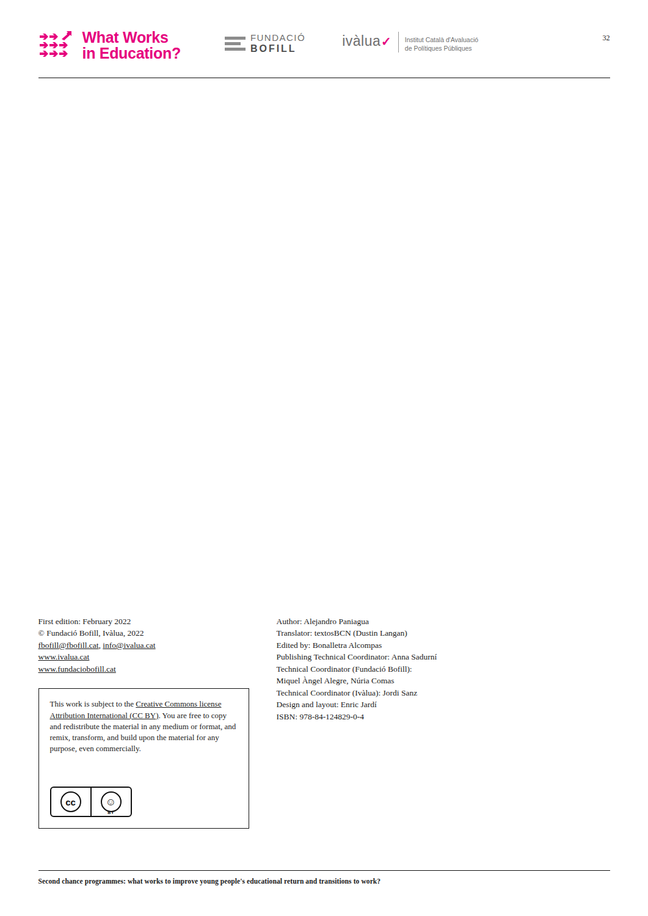32
What Worksin Education?
FUNDACIÓ BOFILL
ivàlua✓
Institut Català d'Avaluació
de Polítiques Públiques
First edition: February 2022
© Fundació Bofill, Ivàlua, 2022
fbofill@fbofill.cat, info@ivalua.cat
www.ivalua.cat
www.fundaciobofill.cat
This work is subject to the Creative Commons license Attribution International (CC BY). You are free to copy and redistribute the material in any medium or format, and remix, transform, and build upon the material for any purpose, even commercially.
cc
☺
BY
Author: Alejandro Paniagua
Translator: textosBCN (Dustin Langan)
Edited by: Bonalletra Alcompas
Publishing Technical Coordinator: Anna Sadurní
Technical Coordinator (Fundació Bofill):
Miquel Àngel Alegre, Núria Comas
Technical Coordinator (Ivàlua): Jordi Sanz
Design and layout: Enric Jardí
ISBN: 978-84-124829-0-4
Second chance programmes: what works to improve young people's educational return and transitions to work?